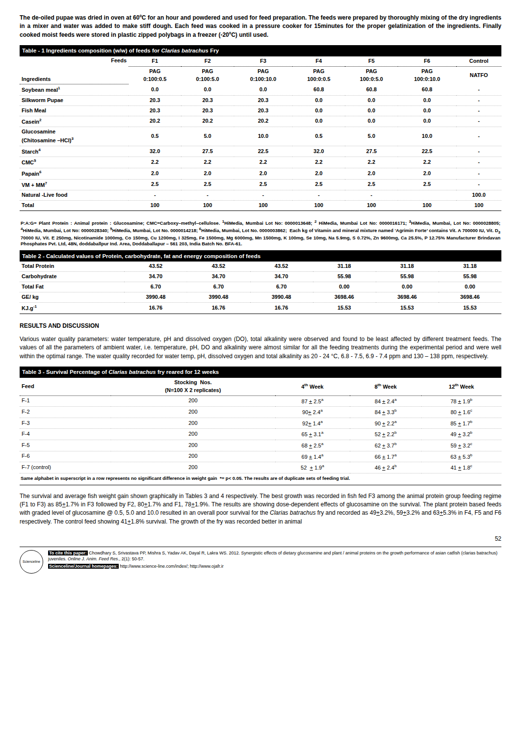The de-oiled pupae was dried in oven at 60ºC for an hour and powdered and used for feed preparation. The feeds were prepared by thoroughly mixing of the dry ingredients in a mixer and water was added to make stiff dough. Each feed was cooked in a pressure cooker for 15minutes for the proper gelatinization of the ingredients. Finally cooked moist feeds were stored in plastic zipped polybags in a freezer (-20ºC) until used.
Table - 1 Ingredients composition (w/w) of feeds for Clarias batrachus Fry
| Feeds Ingredients | F1 | F2 | F3 | F4 | F5 | F6 | Control |
| --- | --- | --- | --- | --- | --- | --- | --- |
| PAG 0:100:0.5 | PAG 0:100:5.0 | PAG 0:100:10.0 | PAG 100:0:0.5 | PAG 100:0:5.0 | PAG 100:0:10.0 | NATFO |
| Soybean meal 1 | 0.0 | 0.0 | 0.0 | 60.8 | 60.8 | 60.8 | - |
| Silkworm Pupae | 20.3 | 20.3 | 20.3 | 0.0 | 0.0 | 0.0 | - |
| Fish Meal | 20.3 | 20.3 | 20.3 | 0.0 | 0.0 | 0.0 | - |
| Casein 2 | 20.2 | 20.2 | 20.2 | 0.0 | 0.0 | 0.0 | - |
| Glucosamine (Chitosamine –HCl) 3 | 0.5 | 5.0 | 10.0 | 0.5 | 5.0 | 10.0 | - |
| Starch 4 | 32.0 | 27.5 | 22.5 | 32.0 | 27.5 | 22.5 | - |
| CMC 5 | 2.2 | 2.2 | 2.2 | 2.2 | 2.2 | 2.2 | - |
| Papain 6 | 2.0 | 2.0 | 2.0 | 2.0 | 2.0 | 2.0 | - |
| VM + MM 7 | 2.5 | 2.5 | 2.5 | 2.5 | 2.5 | 2.5 | - |
| Natural -Live food | - | - | - | - | - | | 100.0 |
| Total | 100 | 100 | 100 | 100 | 100 | 100 | 100 |
P:A:G= Plant Protein : Animal protein : Glucosamine; CMC=Carboxy–methyl–cellulose. 1HiMedia, Mumbai Lot No: 0000013648; 2 HiMedia, Mumbai Lot No: 0000016171; 3HiMedia, Mumbai, Lot No: 0000028805; 4HiMedia, Mumbai, Lot No: 0000028340; 5HiMedia, Mumbai, Lot No. 0000014218; 6HiMedia, Mumbai, Lot No. 0000003862; Each kg of Vitamin and mineral mixture named ‘Agrimin Forte’ contains Vit. A 700000 IU, Vit. D3 70000 IU, Vit. E 250mg, Nicotinamide 1000mg, Co 150mg, Cu 1200mg, I 325mg, Fe 1500mg, Mg 6000mg, Mn 1500mg, K 100mg, Se 10mg, Na 5.9mg, S 0.72%, Zn 9600mg, Ca 25.5%, P 12.75% Manufacturer Brindavan Phosphates Pvt. Ltd, 48N, doddaballpur Ind. Area, Doddaballapur – 561 203, India Batch No. BFA-61.
Table 2 - Calculated values of Protein, carbohydrate, fat and energy composition of feeds
| Total Protein | 43.52 | 43.52 | 43.52 | 31.18 | 31.18 | 31.18 |
| Carbohydrate | 34.70 | 34.70 | 34.70 | 55.98 | 55.98 | 55.98 |
| Total Fat | 6.70 | 6.70 | 6.70 | 0.00 | 0.00 | 0.00 |
| GE/ kg | 3990.48 | 3990.48 | 3990.48 | 3698.46 | 3698.46 | 3698.46 |
| KJ.g -1 | 16.76 | 16.76 | 16.76 | 15.53 | 15.53 | 15.53 |
Results and Discussion
Various water quality parameters: water temperature, pH and dissolved oxygen (DO), total alkalinity were observed and found to be least affected by different treatment feeds. The values of all the parameters of ambient water, i.e. temperature, pH, DO and alkalinity were almost similar for all the feeding treatments during the experimental period and were well within the optimal range. The water quality recorded for water temp, pH, dissolved oxygen and total alkalinity as 20 - 24 °C, 6.8 - 7.5, 6.9 - 7.4 ppm and 130 – 138 ppm, respectively.
Table 3 - Survival Percentage of Clarias batrachus fry reared for 12 weeks
| Feed | Stocking Nos. (N=100 X 2 replicates) | 4 th Week | 8 th Week | 12 th Week |
| --- | --- | --- | --- | --- |
| F-1 | 200 | 87 + 2.5 a | 84 + 2.4 a | 78 + 1.9 b |
| F-2 | 200 | 90 + 2.4 a | 84 + 3.3 b | 80 + 1.6 c |
| F-3 | 200 | 92 + 1.4 a | 90 + 2.2 a | 85 + 1.7 b |
| F-4 | 200 | 65 + 3.1 a | 52 + 2.2 b | 49 + 3.2 b |
| F-5 | 200 | 68 + 2.5 a | 62 + 3.7 b | 59 + 3.2 c |
| F-6 | 200 | 69 + 1.4 a | 66 + 1.7 a | 63 + 5.3 b |
| F-7 (control) | 200 | 52 + 1.9 a | 46 + 2.4 b | 41 + 1.8 c |
| Same alphabet in superscript in a row represents no significant difference in weight gain *= p< 0.05. The results are of duplicate sets of feeding trial. |
The survival and average fish weight gain shown graphically in Tables 3 and 4 respectively. The best growth was recorded in fish fed F3 among the animal protein group feeding regime (F1 to F3) as 85+1.7% in F3 followed by F2, 80+1.7% and F1, 78+1.9%. The results are showing dose-dependent effects of glucosamine on the survival. The plant protein based feeds with graded level of glucosamine @ 0.5, 5.0 and 10.0 resulted in an overall poor survival for the Clarias batrachus fry and recorded as 49+3.2%, 59+3.2% and 63+5.3% in F4, F5 and F6 respectively. The control feed showing 41+1.8% survival. The growth of the fry was recorded better in animal
52
Scienceline
To cite this paper: Chowdhary S, Srivastava PP, Mishra S, Yadav AK, Dayal R, Lakra WS. 2012. Synergistic effects of dietary glucosamine and plant / animal proteins on the growth performance of asian catfish (clarias batrachus) juveniles. Online J. Anim. Feed Res., 2(1): 50-57.
Scienceline/Journal homepages: http://www.science-line.com/index/; http://www.ojafr.ir